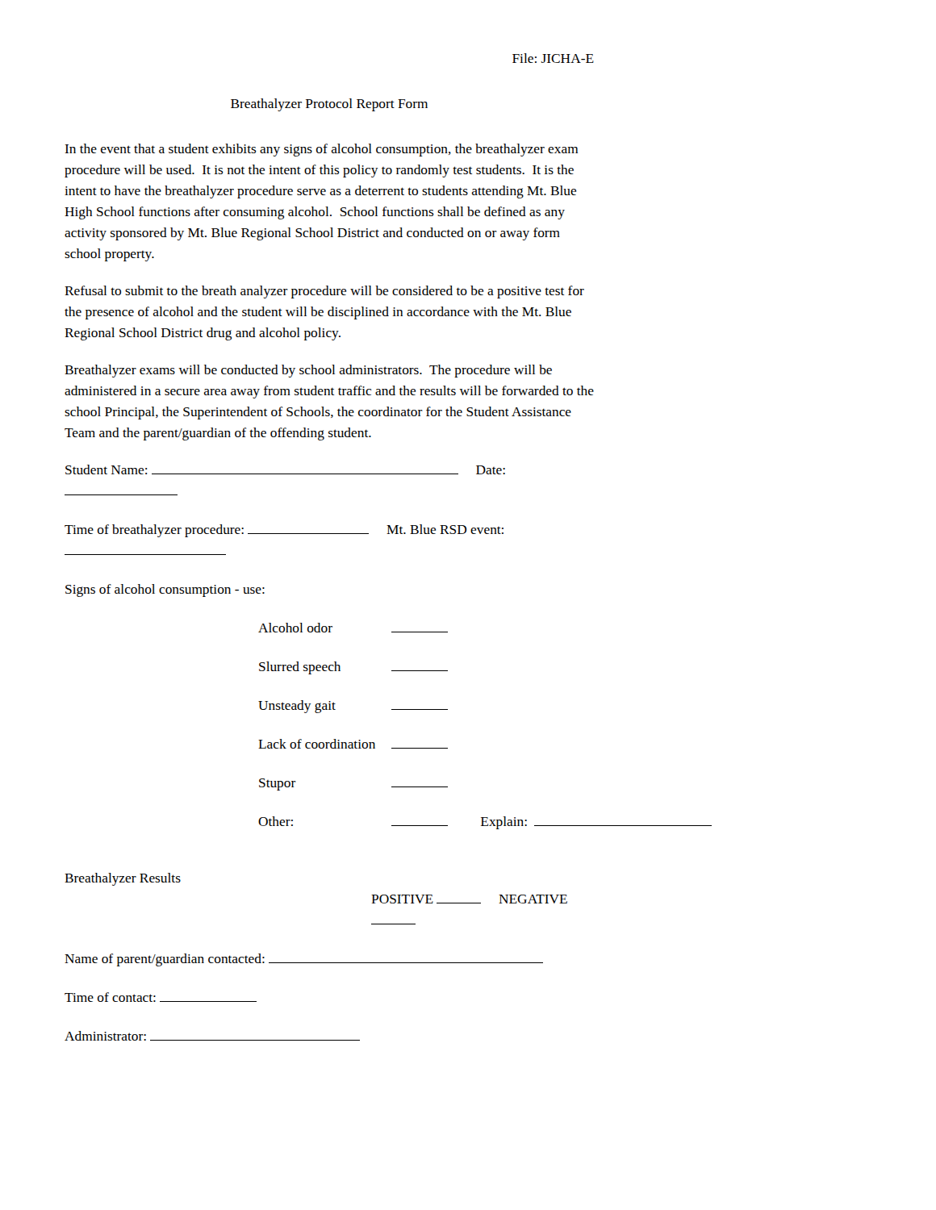File: JICHA-E
Breathalyzer Protocol Report Form
In the event that a student exhibits any signs of alcohol consumption, the breathalyzer exam procedure will be used. It is not the intent of this policy to randomly test students. It is the intent to have the breathalyzer procedure serve as a deterrent to students attending Mt. Blue High School functions after consuming alcohol. School functions shall be defined as any activity sponsored by Mt. Blue Regional School District and conducted on or away form school property.
Refusal to submit to the breath analyzer procedure will be considered to be a positive test for the presence of alcohol and the student will be disciplined in accordance with the Mt. Blue Regional School District drug and alcohol policy.
Breathalyzer exams will be conducted by school administrators. The procedure will be administered in a secure area away from student traffic and the results will be forwarded to the school Principal, the Superintendent of Schools, the coordinator for the Student Assistance Team and the parent/guardian of the offending student.
Student Name: Date:
Time of breathalyzer procedure: Mt. Blue RSD event:
Signs of alcohol consumption - use:
| Alcohol odor | | | |
| Slurred speech | | | |
| Unsteady gait | | | |
| Lack of coordination | | | |
| Stupor | | | |
| Other: | | Explain: | |
Breathalyzer Results POSITIVE NEGATIVE
Name of parent/guardian contacted:
Time of contact:
Administrator: